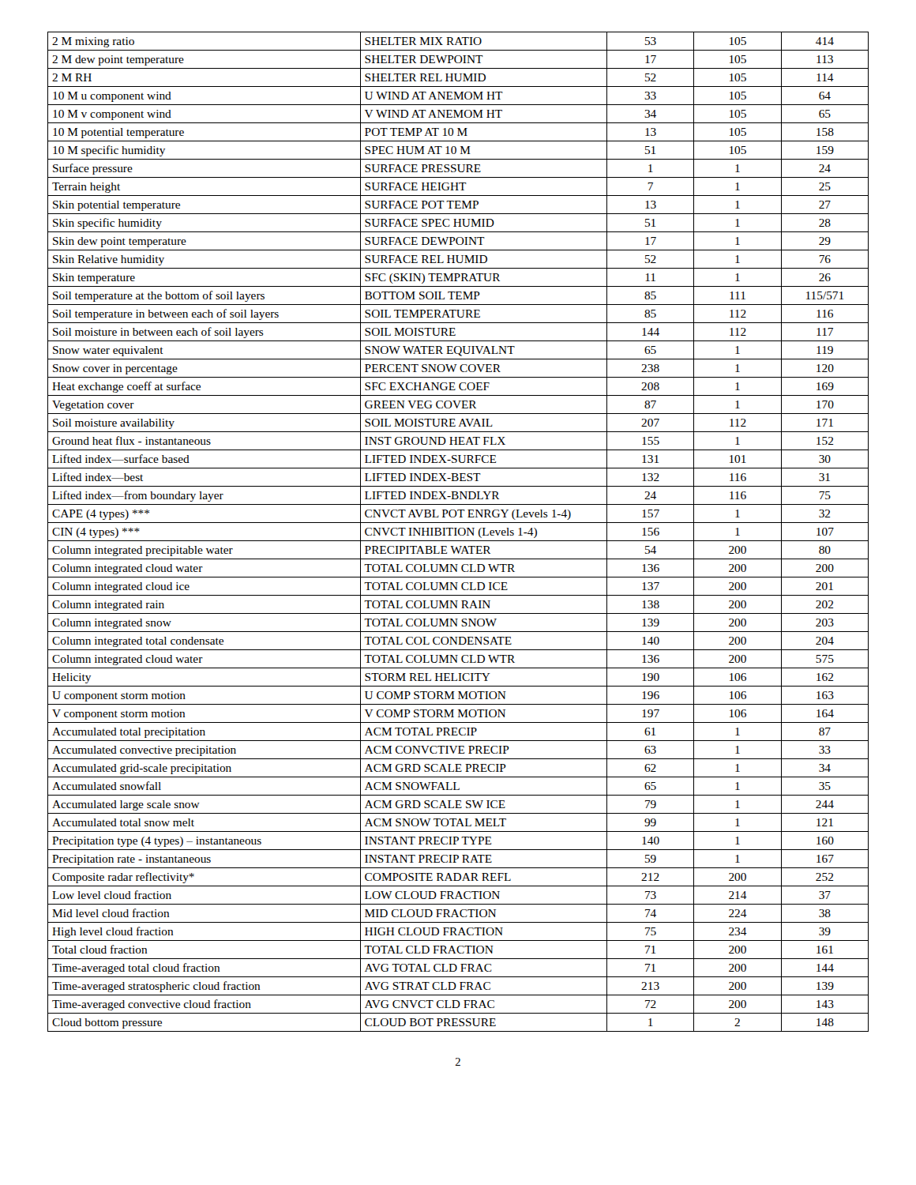| 2 M mixing ratio | SHELTER MIX RATIO | 53 | 105 | 414 |
| 2 M dew point temperature | SHELTER DEWPOINT | 17 | 105 | 113 |
| 2 M RH | SHELTER REL HUMID | 52 | 105 | 114 |
| 10 M u component wind | U WIND AT ANEMOM HT | 33 | 105 | 64 |
| 10 M v component wind | V WIND AT ANEMOM HT | 34 | 105 | 65 |
| 10 M potential temperature | POT TEMP AT 10 M | 13 | 105 | 158 |
| 10 M specific humidity | SPEC HUM AT 10 M | 51 | 105 | 159 |
| Surface pressure | SURFACE PRESSURE | 1 | 1 | 24 |
| Terrain height | SURFACE HEIGHT | 7 | 1 | 25 |
| Skin potential temperature | SURFACE POT TEMP | 13 | 1 | 27 |
| Skin specific humidity | SURFACE SPEC HUMID | 51 | 1 | 28 |
| Skin dew point temperature | SURFACE DEWPOINT | 17 | 1 | 29 |
| Skin Relative humidity | SURFACE REL HUMID | 52 | 1 | 76 |
| Skin temperature | SFC (SKIN) TEMPRATUR | 11 | 1 | 26 |
| Soil temperature at the bottom of soil layers | BOTTOM SOIL TEMP | 85 | 111 | 115/571 |
| Soil temperature in between each of soil layers | SOIL TEMPERATURE | 85 | 112 | 116 |
| Soil moisture in between each of soil layers | SOIL MOISTURE | 144 | 112 | 117 |
| Snow water equivalent | SNOW WATER EQUIVALNT | 65 | 1 | 119 |
| Snow cover in percentage | PERCENT SNOW COVER | 238 | 1 | 120 |
| Heat exchange coeff at surface | SFC EXCHANGE COEF | 208 | 1 | 169 |
| Vegetation cover | GREEN VEG COVER | 87 | 1 | 170 |
| Soil moisture availability | SOIL MOISTURE AVAIL | 207 | 112 | 171 |
| Ground heat flux - instantaneous | INST GROUND HEAT FLX | 155 | 1 | 152 |
| Lifted index—surface based | LIFTED INDEX-SURFCE | 131 | 101 | 30 |
| Lifted index—best | LIFTED INDEX-BEST | 132 | 116 | 31 |
| Lifted index—from boundary layer | LIFTED INDEX-BNDLYR | 24 | 116 | 75 |
| CAPE (4 types) *** | CNVCT AVBL POT ENRGY (Levels 1-4) | 157 | 1 | 32 |
| CIN (4 types) *** | CNVCT INHIBITION (Levels 1-4) | 156 | 1 | 107 |
| Column integrated precipitable water | PRECIPITABLE WATER | 54 | 200 | 80 |
| Column integrated cloud water | TOTAL COLUMN CLD WTR | 136 | 200 | 200 |
| Column integrated cloud ice | TOTAL COLUMN CLD ICE | 137 | 200 | 201 |
| Column integrated rain | TOTAL COLUMN RAIN | 138 | 200 | 202 |
| Column integrated snow | TOTAL COLUMN SNOW | 139 | 200 | 203 |
| Column integrated total condensate | TOTAL COL CONDENSATE | 140 | 200 | 204 |
| Column integrated cloud water | TOTAL COLUMN CLD WTR | 136 | 200 | 575 |
| Helicity | STORM REL HELICITY | 190 | 106 | 162 |
| U component storm motion | U COMP STORM MOTION | 196 | 106 | 163 |
| V component storm motion | V COMP STORM MOTION | 197 | 106 | 164 |
| Accumulated total precipitation | ACM TOTAL PRECIP | 61 | 1 | 87 |
| Accumulated convective precipitation | ACM CONVCTIVE PRECIP | 63 | 1 | 33 |
| Accumulated grid-scale precipitation | ACM GRD SCALE PRECIP | 62 | 1 | 34 |
| Accumulated snowfall | ACM SNOWFALL | 65 | 1 | 35 |
| Accumulated large scale snow | ACM GRD SCALE SW ICE | 79 | 1 | 244 |
| Accumulated total snow melt | ACM SNOW TOTAL MELT | 99 | 1 | 121 |
| Precipitation type (4 types) – instantaneous | INSTANT PRECIP TYPE | 140 | 1 | 160 |
| Precipitation rate - instantaneous | INSTANT PRECIP RATE | 59 | 1 | 167 |
| Composite radar reflectivity* | COMPOSITE RADAR REFL | 212 | 200 | 252 |
| Low level cloud fraction | LOW CLOUD FRACTION | 73 | 214 | 37 |
| Mid level cloud fraction | MID CLOUD FRACTION | 74 | 224 | 38 |
| High level cloud fraction | HIGH CLOUD FRACTION | 75 | 234 | 39 |
| Total cloud fraction | TOTAL CLD FRACTION | 71 | 200 | 161 |
| Time-averaged total cloud fraction | AVG TOTAL CLD FRAC | 71 | 200 | 144 |
| Time-averaged stratospheric cloud fraction | AVG STRAT CLD FRAC | 213 | 200 | 139 |
| Time-averaged convective cloud fraction | AVG CNVCT CLD FRAC | 72 | 200 | 143 |
| Cloud bottom pressure | CLOUD BOT PRESSURE | 1 | 2 | 148 |
2